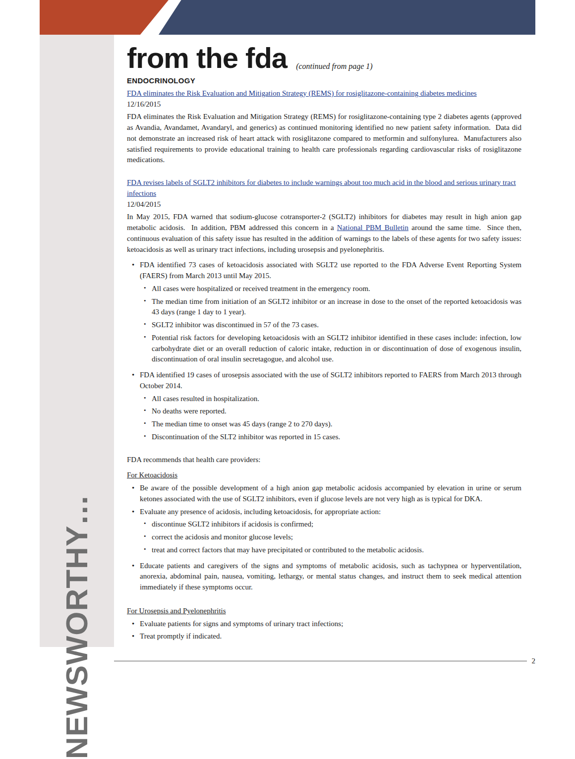NEWSWORTHY…
from the fda
(continued from page 1)
ENDOCRINOLOGY
FDA eliminates the Risk Evaluation and Mitigation Strategy (REMS) for rosiglitazone-containing diabetes medicines
12/16/2015
FDA eliminates the Risk Evaluation and Mitigation Strategy (REMS) for rosiglitazone-containing type 2 diabetes agents (approved as Avandia, Avandamet, Avandaryl, and generics) as continued monitoring identified no new patient safety information. Data did not demonstrate an increased risk of heart attack with rosiglitazone compared to metformin and sulfonylurea. Manufacturers also satisfied requirements to provide educational training to health care professionals regarding cardiovascular risks of rosiglitazone medications.
FDA revises labels of SGLT2 inhibitors for diabetes to include warnings about too much acid in the blood and serious urinary tract infections
12/04/2015
In May 2015, FDA warned that sodium-glucose cotransporter-2 (SGLT2) inhibitors for diabetes may result in high anion gap metabolic acidosis. In addition, PBM addressed this concern in a National PBM Bulletin around the same time. Since then, continuous evaluation of this safety issue has resulted in the addition of warnings to the labels of these agents for two safety issues: ketoacidosis as well as urinary tract infections, including urosepsis and pyelonephritis.
FDA identified 73 cases of ketoacidosis associated with SGLT2 use reported to the FDA Adverse Event Reporting System (FAERS) from March 2013 until May 2015.
All cases were hospitalized or received treatment in the emergency room.
The median time from initiation of an SGLT2 inhibitor or an increase in dose to the onset of the reported ketoacidosis was 43 days (range 1 day to 1 year).
SGLT2 inhibitor was discontinued in 57 of the 73 cases.
Potential risk factors for developing ketoacidosis with an SGLT2 inhibitor identified in these cases include: infection, low carbohydrate diet or an overall reduction of caloric intake, reduction in or discontinuation of dose of exogenous insulin, discontinuation of oral insulin secretagogue, and alcohol use.
FDA identified 19 cases of urosepsis associated with the use of SGLT2 inhibitors reported to FAERS from March 2013 through October 2014.
All cases resulted in hospitalization.
No deaths were reported.
The median time to onset was 45 days (range 2 to 270 days).
Discontinuation of the SLT2 inhibitor was reported in 15 cases.
FDA recommends that health care providers:
For Ketoacidosis
Be aware of the possible development of a high anion gap metabolic acidosis accompanied by elevation in urine or serum ketones associated with the use of SGLT2 inhibitors, even if glucose levels are not very high as is typical for DKA.
Evaluate any presence of acidosis, including ketoacidosis, for appropriate action:
discontinue SGLT2 inhibitors if acidosis is confirmed;
correct the acidosis and monitor glucose levels;
treat and correct factors that may have precipitated or contributed to the metabolic acidosis.
Educate patients and caregivers of the signs and symptoms of metabolic acidosis, such as tachypnea or hyperventilation, anorexia, abdominal pain, nausea, vomiting, lethargy, or mental status changes, and instruct them to seek medical attention immediately if these symptoms occur.
For Urosepsis and Pyelonephritis
Evaluate patients for signs and symptoms of urinary tract infections;
Treat promptly if indicated.
2